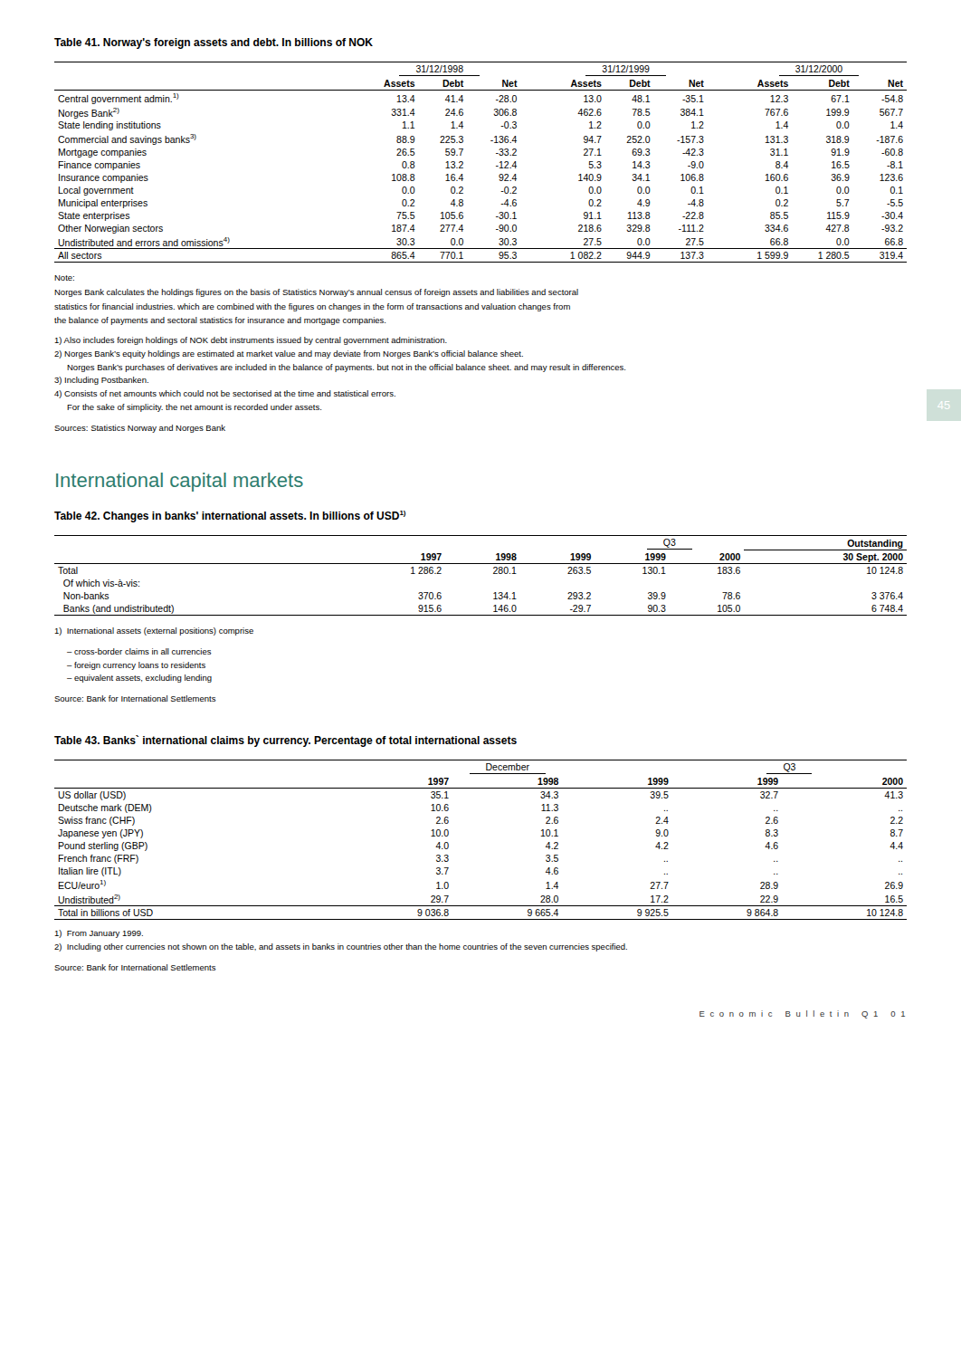45
Table 41. Norway's foreign assets and debt. In billions of NOK
| | | 31/12/1998 | | 31/12/1999 | | 31/12/2000 |
| --- | --- | --- | --- | --- | --- | --- |
| | | Assets | Debt | Net | | Assets | Debt | Net | | Assets | Debt | Net |
| Central government admin. 1) | | 13.4 | 41.4 | -28.0 | | 13.0 | 48.1 | -35.1 | | 12.3 | 67.1 | -54.8 |
| Norges Bank 2) | | 331.4 | 24.6 | 306.8 | | 462.6 | 78.5 | 384.1 | | 767.6 | 199.9 | 567.7 |
| State lending institutions | | 1.1 | 1.4 | -0.3 | | 1.2 | 0.0 | 1.2 | | 1.4 | 0.0 | 1.4 |
| Commercial and savings banks 3) | | 88.9 | 225.3 | -136.4 | | 94.7 | 252.0 | -157.3 | | 131.3 | 318.9 | -187.6 |
| Mortgage companies | | 26.5 | 59.7 | -33.2 | | 27.1 | 69.3 | -42.3 | | 31.1 | 91.9 | -60.8 |
| Finance companies | | 0.8 | 13.2 | -12.4 | | 5.3 | 14.3 | -9.0 | | 8.4 | 16.5 | -8.1 |
| Insurance companies | | 108.8 | 16.4 | 92.4 | | 140.9 | 34.1 | 106.8 | | 160.6 | 36.9 | 123.6 |
| Local government | | 0.0 | 0.2 | -0.2 | | 0.0 | 0.0 | 0.1 | | 0.1 | 0.0 | 0.1 |
| Municipal enterprises | | 0.2 | 4.8 | -4.6 | | 0.2 | 4.9 | -4.8 | | 0.2 | 5.7 | -5.5 |
| State enterprises | | 75.5 | 105.6 | -30.1 | | 91.1 | 113.8 | -22.8 | | 85.5 | 115.9 | -30.4 |
| Other Norwegian sectors | | 187.4 | 277.4 | -90.0 | | 218.6 | 329.8 | -111.2 | | 334.6 | 427.8 | -93.2 |
| Undistributed and errors and omissions 4) | | 30.3 | 0.0 | 30.3 | | 27.5 | 0.0 | 27.5 | | 66.8 | 0.0 | 66.8 |
| All sectors | | 865.4 | 770.1 | 95.3 | | 1 082.2 | 944.9 | 137.3 | | 1 599.9 | 1 280.5 | 319.4 |
Note:
Norges Bank calculates the holdings figures on the basis of Statistics Norway’s annual census of foreign assets and liabilities and sectoral
statistics for financial industries. which are combined with the figures on changes in the form of transactions and valuation changes from
the balance of payments and sectoral statistics for insurance and mortgage companies.
1) Also includes foreign holdings of NOK debt instruments issued by central government administration.
2) Norges Bank’s equity holdings are estimated at market value and may deviate from Norges Bank’s official balance sheet.
Norges Bank’s purchases of derivatives are included in the balance of payments. but not in the official balance sheet. and may result in differences.
3) Including Postbanken.
4) Consists of net amounts which could not be sectorised at the time and statistical errors.
For the sake of simplicity. the net amount is recorded under assets.
Sources: Statistics Norway and Norges Bank
International capital markets
Table 42. Changes in banks' international assets. In billions of USD1)
| | | | | Q3 | Outstanding |
| --- | --- | --- | --- | --- | --- |
| | 1997 | 1998 | 1999 | 1999 | 2000 | 30 Sept. 2000 |
| Total | 1 286.2 | 280.1 | 263.5 | 130.1 | 183.6 | 10 124.8 |
| Of which vis-à-vis: | | | | | | |
| Non-banks | 370.6 | 134.1 | 293.2 | 39.9 | 78.6 | 3 376.4 |
| Banks (and undistributedt) | 915.6 | 146.0 | -29.7 | 90.3 | 105.0 | 6 748.4 |
1) International assets (external positions) comprise
– cross-border claims in all currencies
– foreign currency loans to residents
– equivalent assets, excluding lending
Source: Bank for International Settlements
Table 43. Banks` international claims by currency. Percentage of total international assets
| | December | Q3 |
| --- | --- | --- |
| | 1997 | 1998 | 1999 | 1999 | 2000 |
| US dollar (USD) | 35.1 | 34.3 | 39.5 | 32.7 | 41.3 |
| Deutsche mark (DEM) | 10.6 | 11.3 | .. | .. | .. |
| Swiss franc (CHF) | 2.6 | 2.6 | 2.4 | 2.6 | 2.2 |
| Japanese yen (JPY) | 10.0 | 10.1 | 9.0 | 8.3 | 8.7 |
| Pound sterling (GBP) | 4.0 | 4.2 | 4.2 | 4.6 | 4.4 |
| French franc (FRF) | 3.3 | 3.5 | .. | .. | .. |
| Italian lire (ITL) | 3.7 | 4.6 | .. | .. | .. |
| ECU/euro 1) | 1.0 | 1.4 | 27.7 | 28.9 | 26.9 |
| Undistributed 2) | 29.7 | 28.0 | 17.2 | 22.9 | 16.5 |
| Total in billions of USD | 9 036.8 | 9 665.4 | 9 925.5 | 9 864.8 | 10 124.8 |
1) From January 1999.
2) Including other currencies not shown on the table, and assets in banks in countries other than the home countries of the seven currencies specified.
Source: Bank for International Settlements
E c o n o m i c B u l l e t i n Q 1 0 1